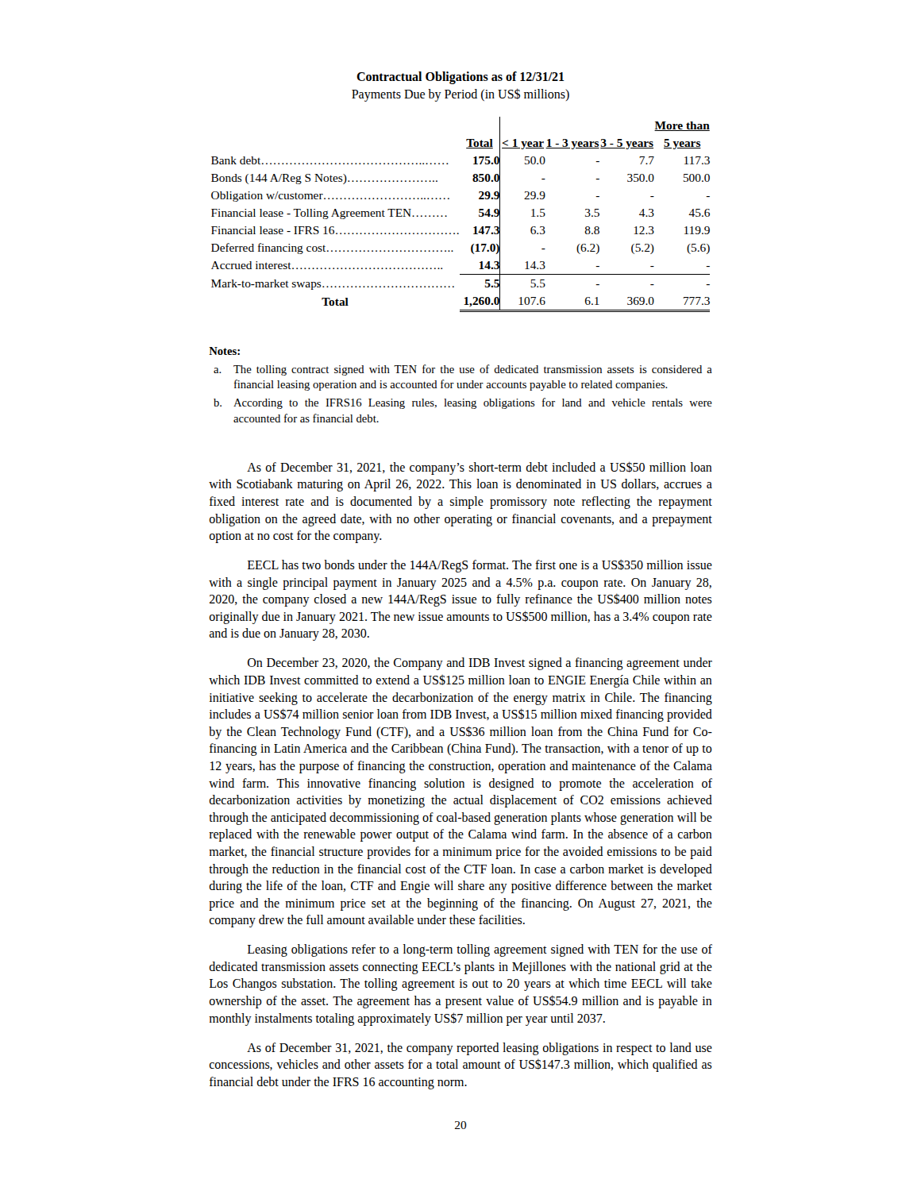Contractual Obligations as of 12/31/21
Payments Due by Period (in US$ millions)
| | | | | | More than |
| --- | --- | --- | --- | --- | --- |
| | Total | < 1 year | 1 - 3 years | 3 - 5 years | 5 years |
| Bank debt…………………………………..…… | 175.0 | 50.0 | - | 7.7 | 117.3 |
| Bonds (144 A/Reg S Notes)………………….. | 850.0 | - | - | 350.0 | 500.0 |
| Obligation w/customer……………………..…… | 29.9 | 29.9 | - | - | - |
| Financial lease - Tolling Agreement TEN……… | 54.9 | 1.5 | 3.5 | 4.3 | 45.6 |
| Financial lease - IFRS 16…………………………. | 147.3 | 6.3 | 8.8 | 12.3 | 119.9 |
| Deferred financing cost………………………….. | (17.0) | - | (6.2) | (5.2) | (5.6) |
| Accrued interest……………………………….. | 14.3 | 14.3 | - | - | - |
| Mark-to-market swaps…………………………… | 5.5 | 5.5 | - | - | - |
| Total | 1,260.0 | 107.6 | 6.1 | 369.0 | 777.3 |
Notes:
a. The tolling contract signed with TEN for the use of dedicated transmission assets is considered a financial leasing operation and is accounted for under accounts payable to related companies.
b. According to the IFRS16 Leasing rules, leasing obligations for land and vehicle rentals were accounted for as financial debt.
As of December 31, 2021, the company’s short-term debt included a US$50 million loan with Scotiabank maturing on April 26, 2022. This loan is denominated in US dollars, accrues a fixed interest rate and is documented by a simple promissory note reflecting the repayment obligation on the agreed date, with no other operating or financial covenants, and a prepayment option at no cost for the company.
EECL has two bonds under the 144A/RegS format. The first one is a US$350 million issue with a single principal payment in January 2025 and a 4.5% p.a. coupon rate. On January 28, 2020, the company closed a new 144A/RegS issue to fully refinance the US$400 million notes originally due in January 2021. The new issue amounts to US$500 million, has a 3.4% coupon rate and is due on January 28, 2030.
On December 23, 2020, the Company and IDB Invest signed a financing agreement under which IDB Invest committed to extend a US$125 million loan to ENGIE Energía Chile within an initiative seeking to accelerate the decarbonization of the energy matrix in Chile. The financing includes a US$74 million senior loan from IDB Invest, a US$15 million mixed financing provided by the Clean Technology Fund (CTF), and a US$36 million loan from the China Fund for Co-financing in Latin America and the Caribbean (China Fund). The transaction, with a tenor of up to 12 years, has the purpose of financing the construction, operation and maintenance of the Calama wind farm. This innovative financing solution is designed to promote the acceleration of decarbonization activities by monetizing the actual displacement of CO2 emissions achieved through the anticipated decommissioning of coal-based generation plants whose generation will be replaced with the renewable power output of the Calama wind farm. In the absence of a carbon market, the financial structure provides for a minimum price for the avoided emissions to be paid through the reduction in the financial cost of the CTF loan. In case a carbon market is developed during the life of the loan, CTF and Engie will share any positive difference between the market price and the minimum price set at the beginning of the financing. On August 27, 2021, the company drew the full amount available under these facilities.
Leasing obligations refer to a long-term tolling agreement signed with TEN for the use of dedicated transmission assets connecting EECL’s plants in Mejillones with the national grid at the Los Changos substation. The tolling agreement is out to 20 years at which time EECL will take ownership of the asset. The agreement has a present value of US$54.9 million and is payable in monthly instalments totaling approximately US$7 million per year until 2037.
As of December 31, 2021, the company reported leasing obligations in respect to land use concessions, vehicles and other assets for a total amount of US$147.3 million, which qualified as financial debt under the IFRS 16 accounting norm.
20